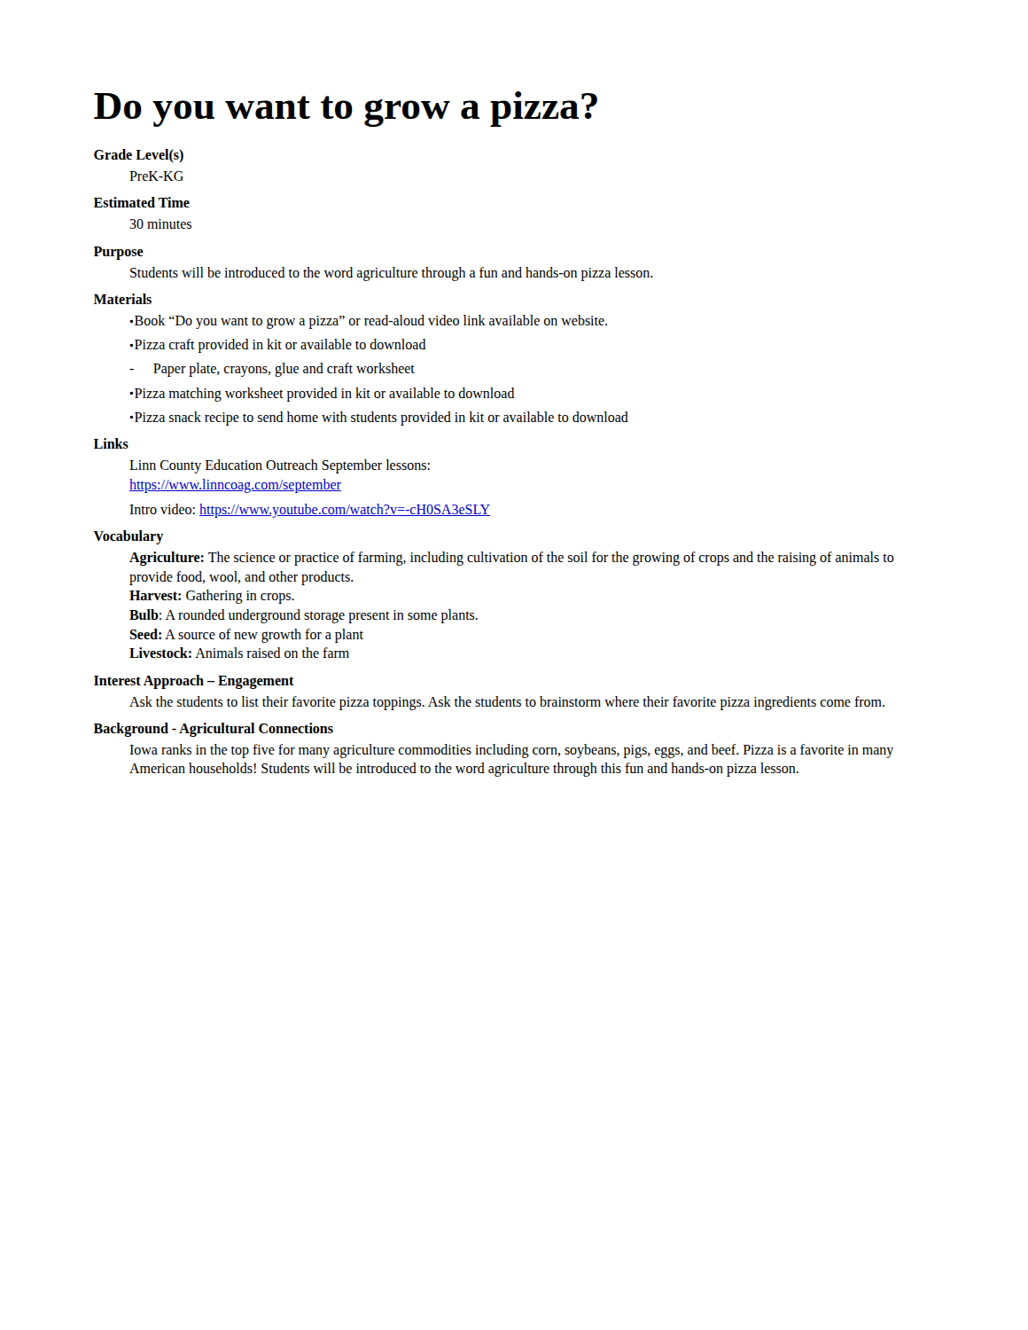Do you want to grow a pizza?
Grade Level(s)
PreK-KG
Estimated Time
30 minutes
Purpose
Students will be introduced to the word agriculture through a fun and hands-on pizza lesson.
Materials
Book “Do you want to grow a pizza” or read-aloud video link available on website.
Pizza craft provided in kit or available to download
Paper plate, crayons, glue and craft worksheet
Pizza matching worksheet provided in kit or available to download
Pizza snack recipe to send home with students provided in kit or available to download
Links
Linn County Education Outreach September lessons:
https://www.linncoag.com/september
Intro video: https://www.youtube.com/watch?v=-cH0SA3eSLY
Vocabulary
Agriculture: The science or practice of farming, including cultivation of the soil for the growing of crops and the raising of animals to provide food, wool, and other products.
Harvest: Gathering in crops.
Bulb: A rounded underground storage present in some plants.
Seed: A source of new growth for a plant
Livestock: Animals raised on the farm
Interest Approach – Engagement
Ask the students to list their favorite pizza toppings. Ask the students to brainstorm where their favorite pizza ingredients come from.
Background - Agricultural Connections
Iowa ranks in the top five for many agriculture commodities including corn, soybeans, pigs, eggs, and beef. Pizza is a favorite in many American households! Students will be introduced to the word agriculture through this fun and hands-on pizza lesson.